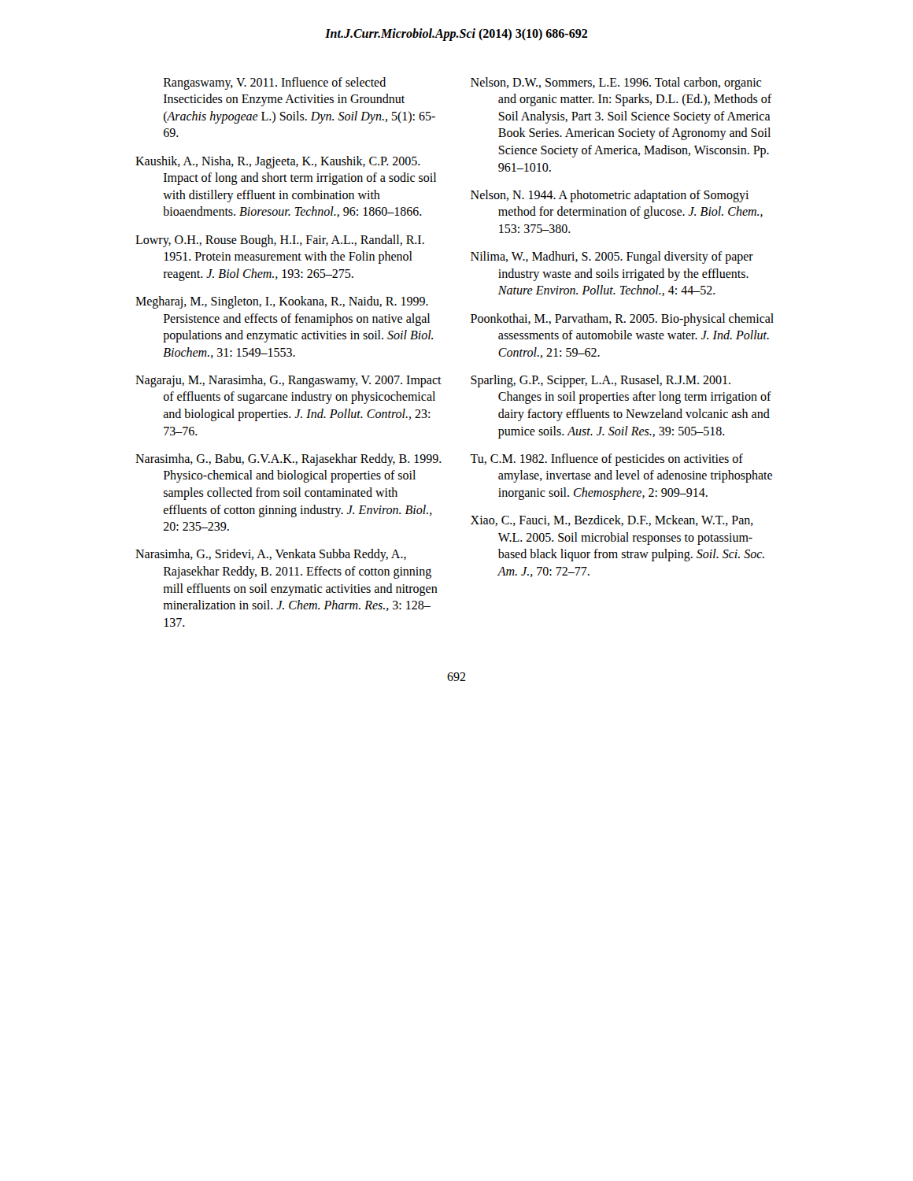Int.J.Curr.Microbiol.App.Sci (2014) 3(10) 686-692
Rangaswamy, V. 2011. Influence of selected Insecticides on Enzyme Activities in Groundnut (Arachis hypogeae L.) Soils. Dyn. Soil Dyn., 5(1): 65-69.
Kaushik, A., Nisha, R., Jagjeeta, K., Kaushik, C.P. 2005. Impact of long and short term irrigation of a sodic soil with distillery effluent in combination with bioaendments. Bioresour. Technol., 96: 1860–1866.
Lowry, O.H., Rouse Bough, H.I., Fair, A.L., Randall, R.I. 1951. Protein measurement with the Folin phenol reagent. J. Biol Chem., 193: 265–275.
Megharaj, M., Singleton, I., Kookana, R., Naidu, R. 1999. Persistence and effects of fenamiphos on native algal populations and enzymatic activities in soil. Soil Biol. Biochem., 31: 1549–1553.
Nagaraju, M., Narasimha, G., Rangaswamy, V. 2007. Impact of effluents of sugarcane industry on physicochemical and biological properties. J. Ind. Pollut. Control., 23: 73–76.
Narasimha, G., Babu, G.V.A.K., Rajasekhar Reddy, B. 1999. Physico-chemical and biological properties of soil samples collected from soil contaminated with effluents of cotton ginning industry. J. Environ. Biol., 20: 235–239.
Narasimha, G., Sridevi, A., Venkata Subba Reddy, A., Rajasekhar Reddy, B. 2011. Effects of cotton ginning mill effluents on soil enzymatic activities and nitrogen mineralization in soil. J. Chem. Pharm. Res., 3: 128–137.
Nelson, D.W., Sommers, L.E. 1996. Total carbon, organic and organic matter. In: Sparks, D.L. (Ed.), Methods of Soil Analysis, Part 3. Soil Science Society of America Book Series. American Society of Agronomy and Soil Science Society of America, Madison, Wisconsin. Pp. 961–1010.
Nelson, N. 1944. A photometric adaptation of Somogyi method for determination of glucose. J. Biol. Chem., 153: 375–380.
Nilima, W., Madhuri, S. 2005. Fungal diversity of paper industry waste and soils irrigated by the effluents. Nature Environ. Pollut. Technol., 4: 44–52.
Poonkothai, M., Parvatham, R. 2005. Bio-physical chemical assessments of automobile waste water. J. Ind. Pollut. Control., 21: 59–62.
Sparling, G.P., Scipper, L.A., Rusasel, R.J.M. 2001. Changes in soil properties after long term irrigation of dairy factory effluents to Newzeland volcanic ash and pumice soils. Aust. J. Soil Res., 39: 505–518.
Tu, C.M. 1982. Influence of pesticides on activities of amylase, invertase and level of adenosine triphosphate inorganic soil. Chemosphere, 2: 909–914.
Xiao, C., Fauci, M., Bezdicek, D.F., Mckean, W.T., Pan, W.L. 2005. Soil microbial responses to potassium-based black liquor from straw pulping. Soil. Sci. Soc. Am. J., 70: 72–77.
692